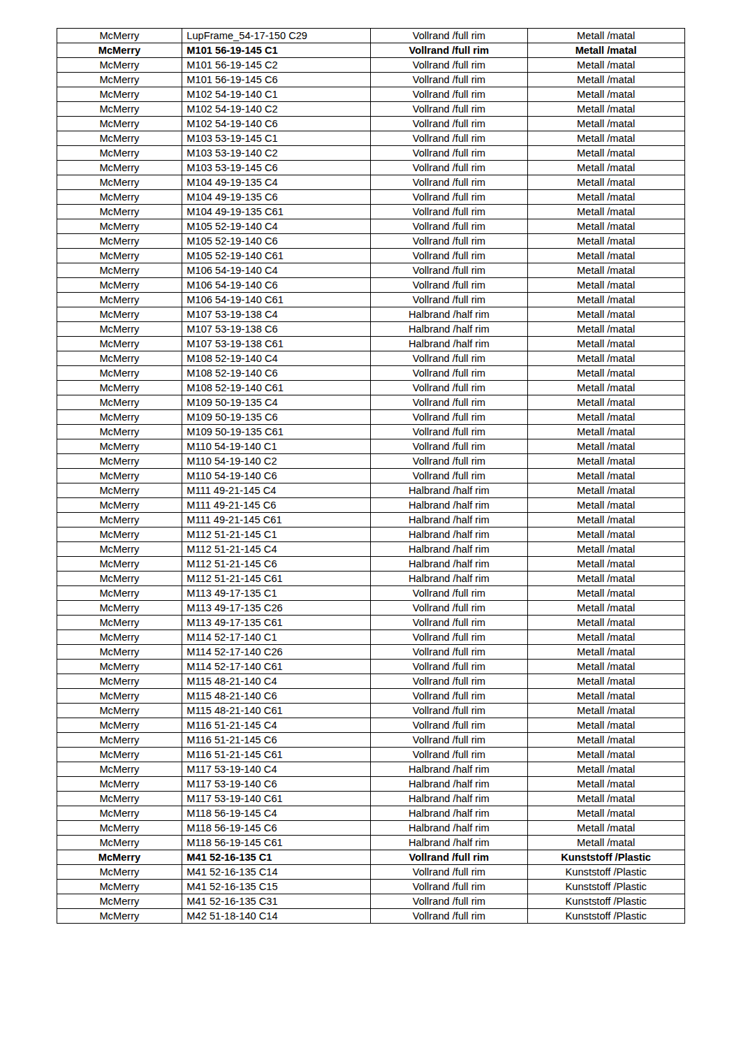| McMerry | LupFrame_54-17-150 C29 | Vollrand /full rim | Metall /matal |
| McMerry | M101 56-19-145 C1 | Vollrand /full rim | Metall /matal |
| McMerry | M101 56-19-145 C2 | Vollrand /full rim | Metall /matal |
| McMerry | M101 56-19-145 C6 | Vollrand /full rim | Metall /matal |
| McMerry | M102 54-19-140 C1 | Vollrand /full rim | Metall /matal |
| McMerry | M102 54-19-140 C2 | Vollrand /full rim | Metall /matal |
| McMerry | M102 54-19-140 C6 | Vollrand /full rim | Metall /matal |
| McMerry | M103 53-19-145 C1 | Vollrand /full rim | Metall /matal |
| McMerry | M103 53-19-140 C2 | Vollrand /full rim | Metall /matal |
| McMerry | M103 53-19-145 C6 | Vollrand /full rim | Metall /matal |
| McMerry | M104 49-19-135 C4 | Vollrand /full rim | Metall /matal |
| McMerry | M104 49-19-135 C6 | Vollrand /full rim | Metall /matal |
| McMerry | M104 49-19-135 C61 | Vollrand /full rim | Metall /matal |
| McMerry | M105 52-19-140 C4 | Vollrand /full rim | Metall /matal |
| McMerry | M105 52-19-140 C6 | Vollrand /full rim | Metall /matal |
| McMerry | M105 52-19-140 C61 | Vollrand /full rim | Metall /matal |
| McMerry | M106 54-19-140 C4 | Vollrand /full rim | Metall /matal |
| McMerry | M106 54-19-140 C6 | Vollrand /full rim | Metall /matal |
| McMerry | M106 54-19-140 C61 | Vollrand /full rim | Metall /matal |
| McMerry | M107 53-19-138 C4 | Halbrand /half rim | Metall /matal |
| McMerry | M107 53-19-138 C6 | Halbrand /half rim | Metall /matal |
| McMerry | M107 53-19-138 C61 | Halbrand /half rim | Metall /matal |
| McMerry | M108 52-19-140 C4 | Vollrand /full rim | Metall /matal |
| McMerry | M108 52-19-140 C6 | Vollrand /full rim | Metall /matal |
| McMerry | M108 52-19-140 C61 | Vollrand /full rim | Metall /matal |
| McMerry | M109 50-19-135 C4 | Vollrand /full rim | Metall /matal |
| McMerry | M109 50-19-135 C6 | Vollrand /full rim | Metall /matal |
| McMerry | M109 50-19-135 C61 | Vollrand /full rim | Metall /matal |
| McMerry | M110 54-19-140 C1 | Vollrand /full rim | Metall /matal |
| McMerry | M110 54-19-140 C2 | Vollrand /full rim | Metall /matal |
| McMerry | M110 54-19-140 C6 | Vollrand /full rim | Metall /matal |
| McMerry | M111 49-21-145 C4 | Halbrand /half rim | Metall /matal |
| McMerry | M111 49-21-145 C6 | Halbrand /half rim | Metall /matal |
| McMerry | M111 49-21-145 C61 | Halbrand /half rim | Metall /matal |
| McMerry | M112 51-21-145 C1 | Halbrand /half rim | Metall /matal |
| McMerry | M112 51-21-145 C4 | Halbrand /half rim | Metall /matal |
| McMerry | M112 51-21-145 C6 | Halbrand /half rim | Metall /matal |
| McMerry | M112 51-21-145 C61 | Halbrand /half rim | Metall /matal |
| McMerry | M113 49-17-135 C1 | Vollrand /full rim | Metall /matal |
| McMerry | M113 49-17-135 C26 | Vollrand /full rim | Metall /matal |
| McMerry | M113 49-17-135 C61 | Vollrand /full rim | Metall /matal |
| McMerry | M114 52-17-140 C1 | Vollrand /full rim | Metall /matal |
| McMerry | M114 52-17-140 C26 | Vollrand /full rim | Metall /matal |
| McMerry | M114 52-17-140 C61 | Vollrand /full rim | Metall /matal |
| McMerry | M115 48-21-140 C4 | Vollrand /full rim | Metall /matal |
| McMerry | M115 48-21-140 C6 | Vollrand /full rim | Metall /matal |
| McMerry | M115 48-21-140 C61 | Vollrand /full rim | Metall /matal |
| McMerry | M116 51-21-145 C4 | Vollrand /full rim | Metall /matal |
| McMerry | M116 51-21-145 C6 | Vollrand /full rim | Metall /matal |
| McMerry | M116 51-21-145 C61 | Vollrand /full rim | Metall /matal |
| McMerry | M117 53-19-140 C4 | Halbrand /half rim | Metall /matal |
| McMerry | M117 53-19-140 C6 | Halbrand /half rim | Metall /matal |
| McMerry | M117 53-19-140 C61 | Halbrand /half rim | Metall /matal |
| McMerry | M118 56-19-145 C4 | Halbrand /half rim | Metall /matal |
| McMerry | M118 56-19-145 C6 | Halbrand /half rim | Metall /matal |
| McMerry | M118 56-19-145 C61 | Halbrand /half rim | Metall /matal |
| McMerry | M41 52-16-135 C1 | Vollrand /full rim | Kunststoff /Plastic |
| McMerry | M41 52-16-135 C14 | Vollrand /full rim | Kunststoff /Plastic |
| McMerry | M41 52-16-135 C15 | Vollrand /full rim | Kunststoff /Plastic |
| McMerry | M41 52-16-135 C31 | Vollrand /full rim | Kunststoff /Plastic |
| McMerry | M42 51-18-140 C14 | Vollrand /full rim | Kunststoff /Plastic |